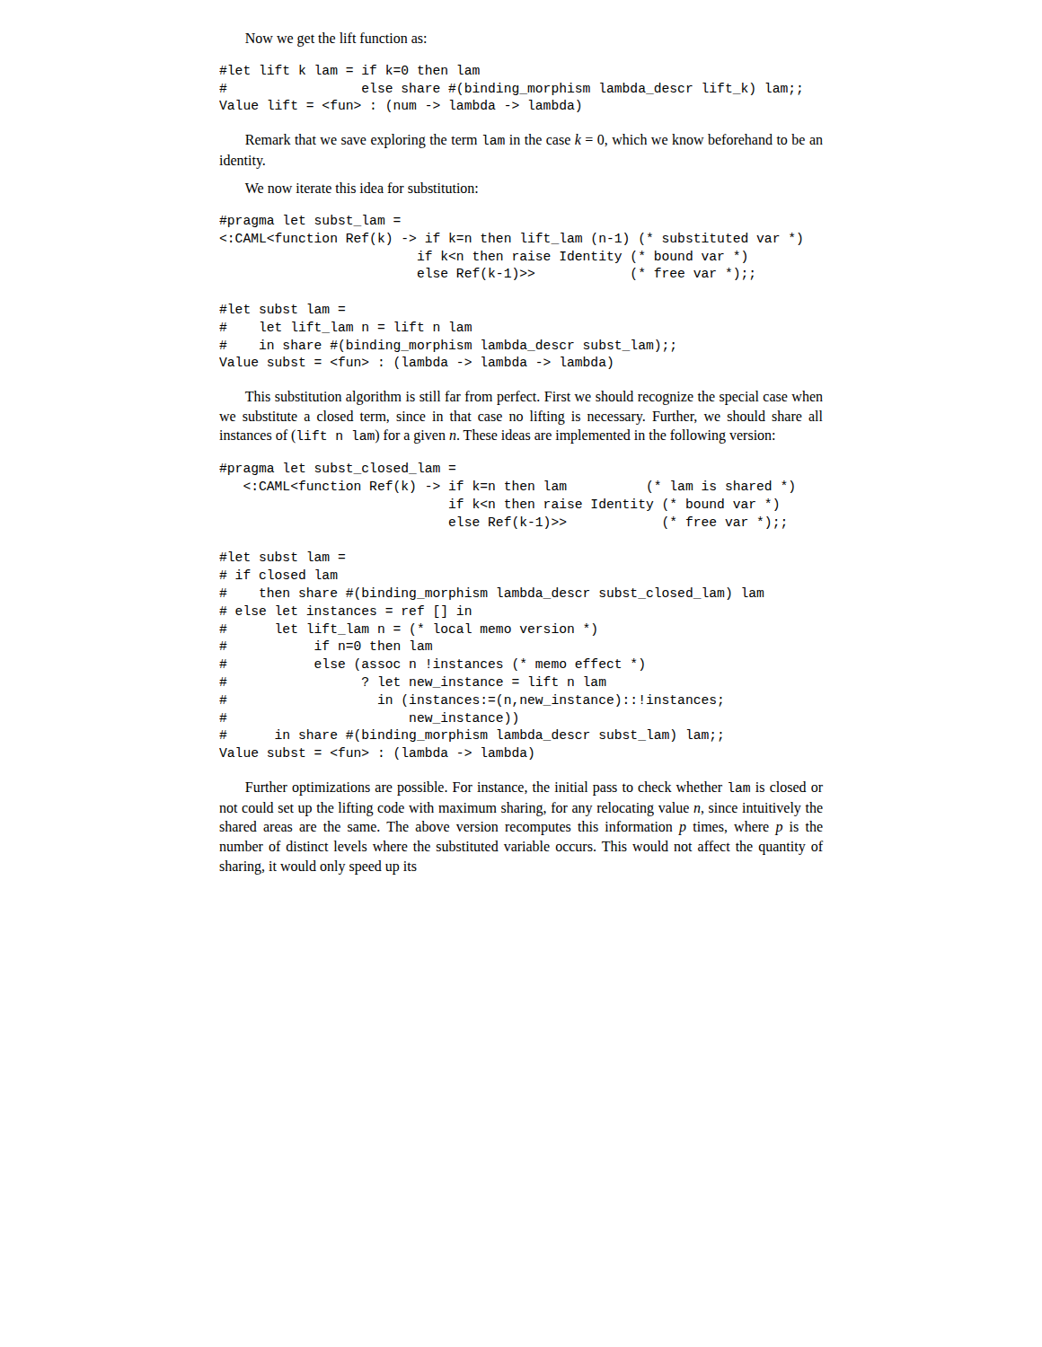Now we get the lift function as:
#let lift k lam = if k=0 then lam
#                 else share #(binding_morphism lambda_descr lift_k) lam;;
Value lift = <fun> : (num -> lambda -> lambda)
Remark that we save exploring the term lam in the case k = 0, which we know beforehand to be an identity.
We now iterate this idea for substitution:
#pragma let subst_lam =
<:CAML<function Ref(k) -> if k=n then lift_lam (n-1) (* substituted var *)
                         if k<n then raise Identity (* bound var *)
                         else Ref(k-1)>>            (* free var *);;

#let subst lam =
#    let lift_lam n = lift n lam
#    in share #(binding_morphism lambda_descr subst_lam);;
Value subst = <fun> : (lambda -> lambda -> lambda)
This substitution algorithm is still far from perfect. First we should recognize the special case when we substitute a closed term, since in that case no lifting is necessary. Further, we should share all instances of (lift n lam) for a given n. These ideas are implemented in the following version:
#pragma let subst_closed_lam =
   <:CAML<function Ref(k) -> if k=n then lam          (* lam is shared *)
                             if k<n then raise Identity (* bound var *)
                             else Ref(k-1)>>            (* free var *);;

#let subst lam =
# if closed lam
#    then share #(binding_morphism lambda_descr subst_closed_lam) lam
# else let instances = ref [] in
#      let lift_lam n = (* local memo version *)
#           if n=0 then lam
#           else (assoc n !instances (* memo effect *)
#                 ? let new_instance = lift n lam
#                   in (instances:=(n,new_instance)::!instances;
#                       new_instance))
#      in share #(binding_morphism lambda_descr subst_lam) lam;;
Value subst = <fun> : (lambda -> lambda)
Further optimizations are possible. For instance, the initial pass to check whether lam is closed or not could set up the lifting code with maximum sharing, for any relocating value n, since intuitively the shared areas are the same. The above version recomputes this information p times, where p is the number of distinct levels where the substituted variable occurs. This would not affect the quantity of sharing, it would only speed up its